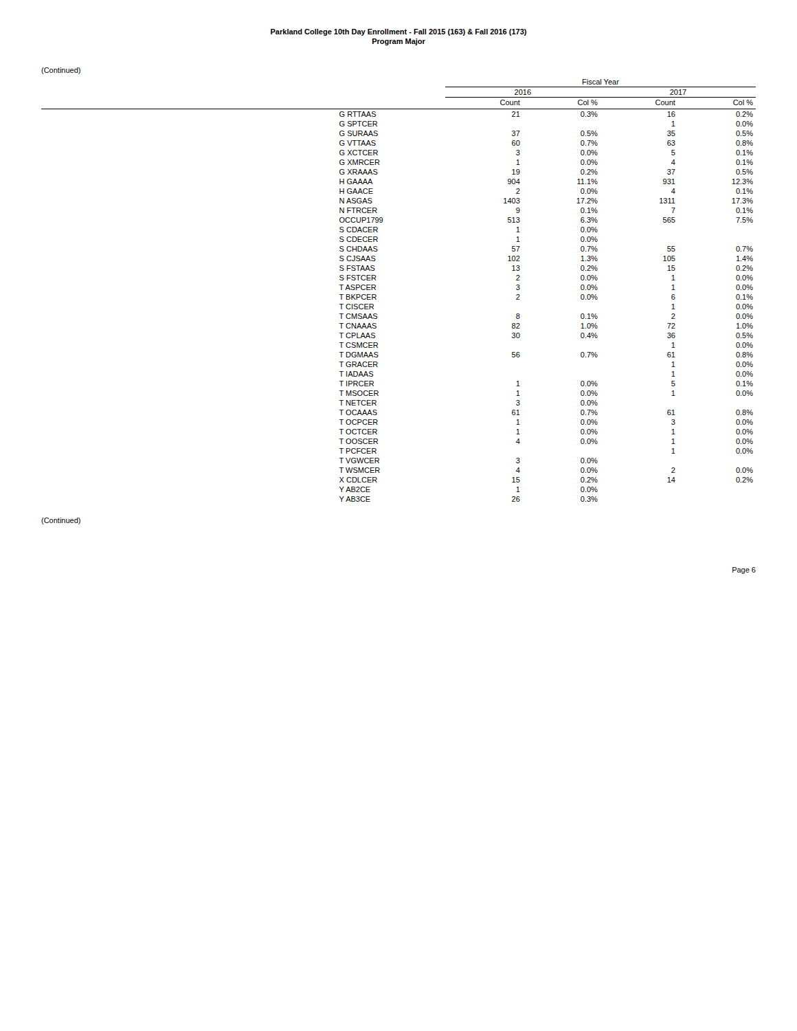Parkland College 10th Day Enrollment - Fall 2015 (163) & Fall 2016 (173)
Program Major
(Continued)
| | | Fiscal Year |
| | | 2016 | 2017 |
| | | Count | Col % | Count | Col % |
| | G RTTAAS | 21 | 0.3% | 16 | 0.2% |
| | G SPTCER | | | 1 | 0.0% |
| | G SURAAS | 37 | 0.5% | 35 | 0.5% |
| | G VTTAAS | 60 | 0.7% | 63 | 0.8% |
| | G XCTCER | 3 | 0.0% | 5 | 0.1% |
| | G XMRCER | 1 | 0.0% | 4 | 0.1% |
| | G XRAAAS | 19 | 0.2% | 37 | 0.5% |
| | H GAAAA | 904 | 11.1% | 931 | 12.3% |
| | H GAACE | 2 | 0.0% | 4 | 0.1% |
| | N ASGAS | 1403 | 17.2% | 1311 | 17.3% |
| | N FTRCER | 9 | 0.1% | 7 | 0.1% |
| | OCCUP1799 | 513 | 6.3% | 565 | 7.5% |
| | S CDACER | 1 | 0.0% | | |
| | S CDECER | 1 | 0.0% | | |
| | S CHDAAS | 57 | 0.7% | 55 | 0.7% |
| | S CJSAAS | 102 | 1.3% | 105 | 1.4% |
| | S FSTAAS | 13 | 0.2% | 15 | 0.2% |
| | S FSTCER | 2 | 0.0% | 1 | 0.0% |
| | T ASPCER | 3 | 0.0% | 1 | 0.0% |
| | T BKPCER | 2 | 0.0% | 6 | 0.1% |
| | T CISCER | | | 1 | 0.0% |
| | T CMSAAS | 8 | 0.1% | 2 | 0.0% |
| | T CNAAAS | 82 | 1.0% | 72 | 1.0% |
| | T CPLAAS | 30 | 0.4% | 36 | 0.5% |
| | T CSMCER | | | 1 | 0.0% |
| | T DGMAAS | 56 | 0.7% | 61 | 0.8% |
| | T GRACER | | | 1 | 0.0% |
| | T IADAAS | | | 1 | 0.0% |
| | T IPRCER | 1 | 0.0% | 5 | 0.1% |
| | T MSOCER | 1 | 0.0% | 1 | 0.0% |
| | T NETCER | 3 | 0.0% | | |
| | T OCAAAS | 61 | 0.7% | 61 | 0.8% |
| | T OCPCER | 1 | 0.0% | 3 | 0.0% |
| | T OCTCER | 1 | 0.0% | 1 | 0.0% |
| | T OOSCER | 4 | 0.0% | 1 | 0.0% |
| | T PCFCER | | | 1 | 0.0% |
| | T VGWCER | 3 | 0.0% | | |
| | T WSMCER | 4 | 0.0% | 2 | 0.0% |
| | X CDLCER | 15 | 0.2% | 14 | 0.2% |
| | Y AB2CE | 1 | 0.0% | | |
| | Y AB3CE | 26 | 0.3% | | |
(Continued)
Page 6